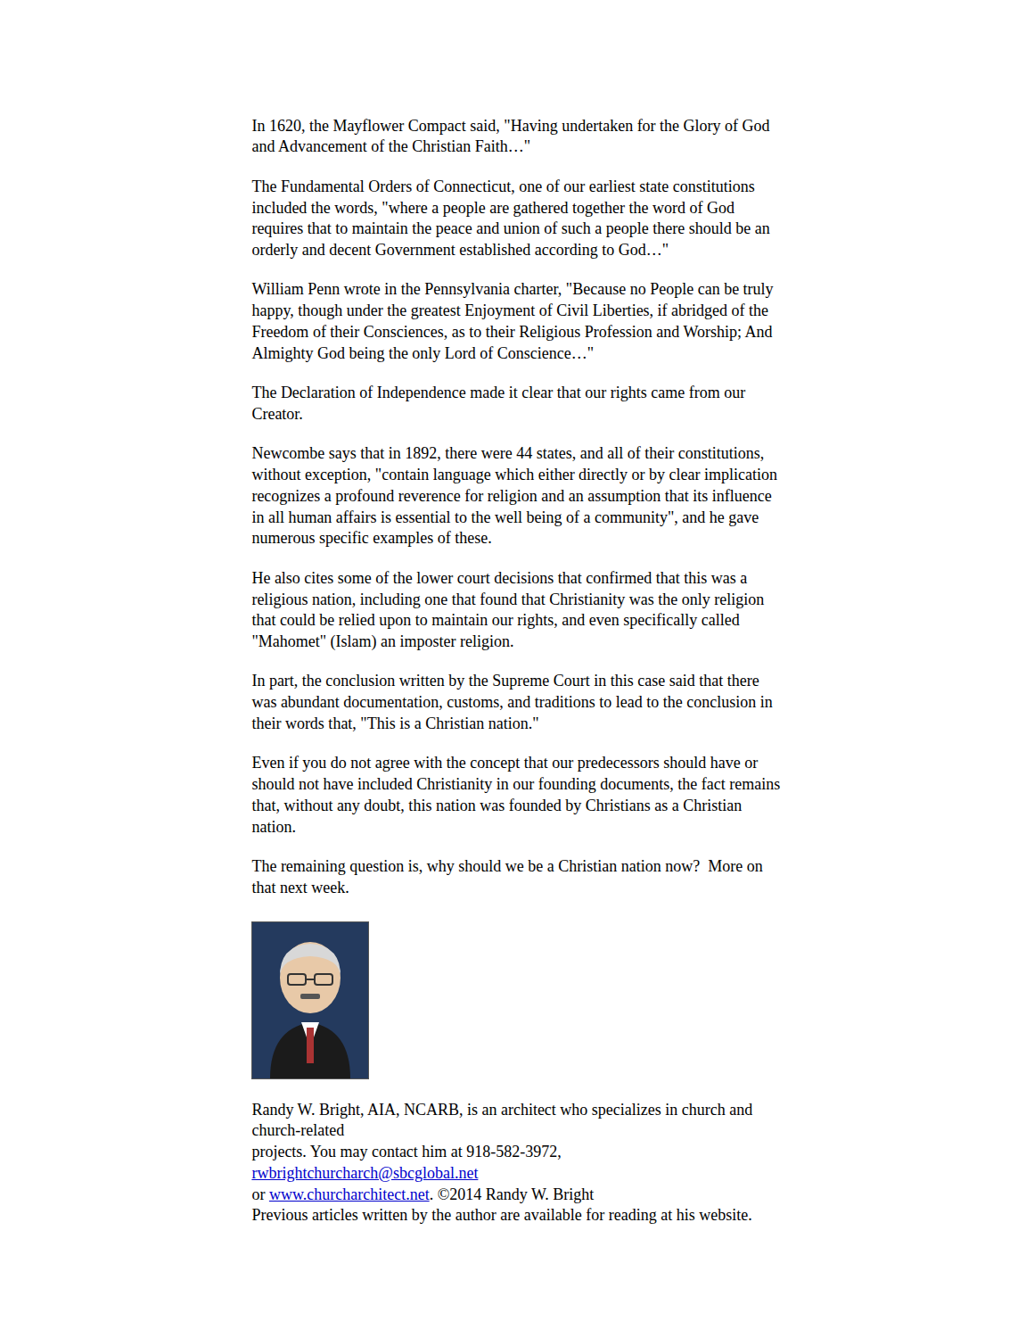In 1620, the Mayflower Compact said, "Having undertaken for the Glory of God and Advancement of the Christian Faith…"
The Fundamental Orders of Connecticut, one of our earliest state constitutions included the words, "where a people are gathered together the word of God requires that to maintain the peace and union of such a people there should be an orderly and decent Government established according to God…"
William Penn wrote in the Pennsylvania charter, "Because no People can be truly happy, though under the greatest Enjoyment of Civil Liberties, if abridged of the Freedom of their Consciences, as to their Religious Profession and Worship; And Almighty God being the only Lord of Conscience…"
The Declaration of Independence made it clear that our rights came from our Creator.
Newcombe says that in 1892, there were 44 states, and all of their constitutions, without exception, "contain language which either directly or by clear implication recognizes a profound reverence for religion and an assumption that its influence in all human affairs is essential to the well being of a community", and he gave numerous specific examples of these.
He also cites some of the lower court decisions that confirmed that this was a religious nation, including one that found that Christianity was the only religion that could be relied upon to maintain our rights, and even specifically called "Mahomet" (Islam) an imposter religion.
In part, the conclusion written by the Supreme Court in this case said that there was abundant documentation, customs, and traditions to lead to the conclusion in their words that, "This is a Christian nation."
Even if you do not agree with the concept that our predecessors should have or should not have included Christianity in our founding documents, the fact remains that, without any doubt, this nation was founded by Christians as a Christian nation.
The remaining question is, why should we be a Christian nation now? More on that next week.
Randy W. Bright, AIA, NCARB, is an architect who specializes in church and church-related projects. You may contact him at 918-582-3972, rwbrightchurcharch@sbcglobal.net or www.churcharchitect.net. ©2014 Randy W. Bright Previous articles written by the author are available for reading at his website.